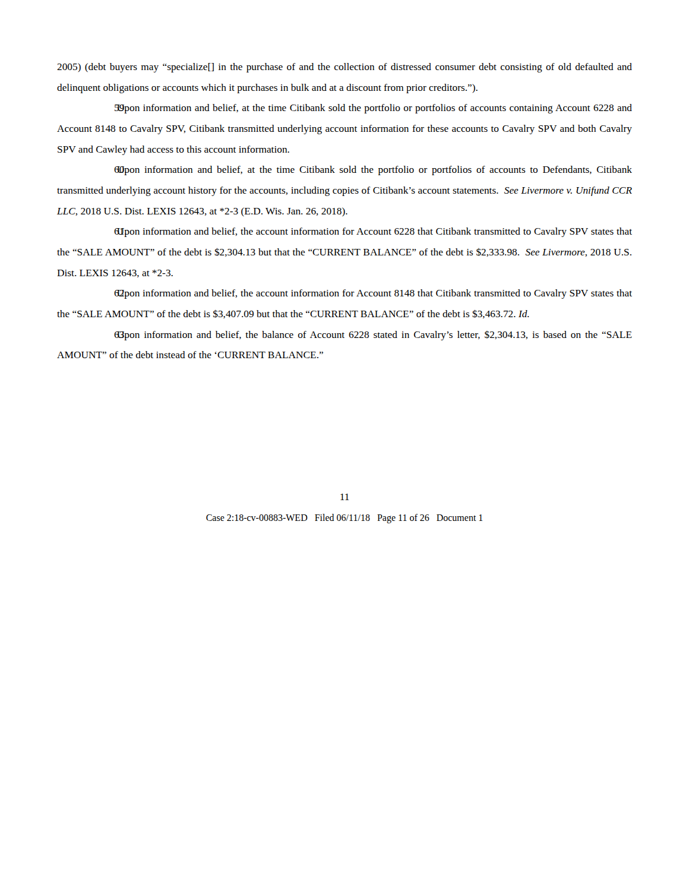2005) (debt buyers may “specialize[] in the purchase of and the collection of distressed consumer debt consisting of old defaulted and delinquent obligations or accounts which it purchases in bulk and at a discount from prior creditors.”).
59. Upon information and belief, at the time Citibank sold the portfolio or portfolios of accounts containing Account 6228 and Account 8148 to Cavalry SPV, Citibank transmitted underlying account information for these accounts to Cavalry SPV and both Cavalry SPV and Cawley had access to this account information.
60. Upon information and belief, at the time Citibank sold the portfolio or portfolios of accounts to Defendants, Citibank transmitted underlying account history for the accounts, including copies of Citibank’s account statements. See Livermore v. Unifund CCR LLC, 2018 U.S. Dist. LEXIS 12643, at *2-3 (E.D. Wis. Jan. 26, 2018).
61. Upon information and belief, the account information for Account 6228 that Citibank transmitted to Cavalry SPV states that the “SALE AMOUNT” of the debt is $2,304.13 but that the “CURRENT BALANCE” of the debt is $2,333.98. See Livermore, 2018 U.S. Dist. LEXIS 12643, at *2-3.
62. Upon information and belief, the account information for Account 8148 that Citibank transmitted to Cavalry SPV states that the “SALE AMOUNT” of the debt is $3,407.09 but that the “CURRENT BALANCE” of the debt is $3,463.72. Id.
63. Upon information and belief, the balance of Account 6228 stated in Cavalry’s letter, $2,304.13, is based on the “SALE AMOUNT” of the debt instead of the ‘CURRENT BALANCE.”
11
Case 2:18-cv-00883-WED Filed 06/11/18 Page 11 of 26 Document 1